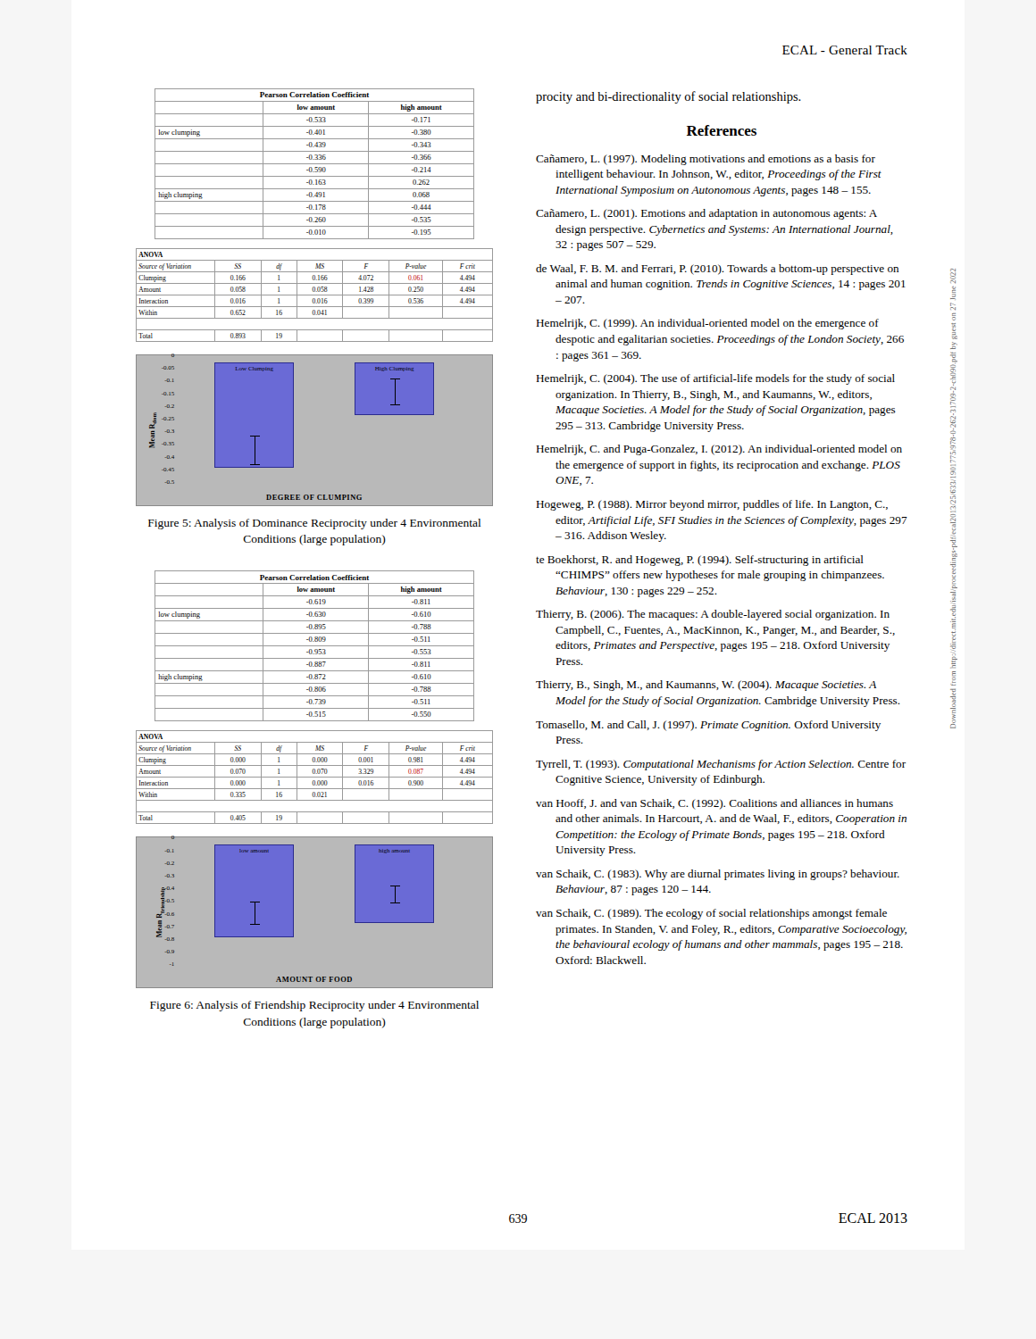ECAL - General Track
Downloaded from http://direct.mit.edu/isal/proceedings-pdf/ecal2013/25/633/1901775/978-0-262-31709-2-ch090.pdf by guest on 27 June 2022
| Pearson Correlation Coefficient |
| --- |
| | low amount | high amount |
| | -0.533 | -0.171 |
| low clumping | -0.401 | -0.380 |
| | -0.439 | -0.343 |
| | -0.336 | -0.366 |
| | -0.590 | -0.214 |
| | -0.163 | 0.262 |
| high clumping | -0.491 | 0.068 |
| | -0.178 | -0.444 |
| | -0.260 | -0.535 |
| | -0.010 | -0.195 |
| ANOVA |
| Source of Variation | SS | df | MS | F | P-value | F crit |
| Clumping | 0.166 | 1 | 0.166 | 4.072 | 0.061 | 4.494 |
| Amount | 0.058 | 1 | 0.058 | 1.428 | 0.250 | 4.494 |
| Interaction | 0.016 | 1 | 0.016 | 0.399 | 0.536 | 4.494 |
| Within | 0.652 | 16 | 0.041 | | | |
| Total | 0.893 | 19 | | | | |
Mean Rdom
0 -0.05 -0.1 -0.15 -0.2 -0.25 -0.3 -0.35 -0.4 -0.45 -0.5
Low Clumping
High Clumping
DEGREE OF CLUMPING
Figure 5: Analysis of Dominance Reciprocity under 4 Environmental Conditions (large population)
| Pearson Correlation Coefficient |
| --- |
| | low amount | high amount |
| | -0.619 | -0.811 |
| low clumping | -0.630 | -0.610 |
| | -0.895 | -0.788 |
| | -0.809 | -0.511 |
| | -0.953 | -0.553 |
| | -0.887 | -0.811 |
| high clumping | -0.872 | -0.610 |
| | -0.806 | -0.788 |
| | -0.739 | -0.511 |
| | -0.515 | -0.550 |
| ANOVA |
| Source of Variation | SS | df | MS | F | P-value | F crit |
| Clumping | 0.000 | 1 | 0.000 | 0.001 | 0.981 | 4.494 |
| Amount | 0.070 | 1 | 0.070 | 3.329 | 0.087 | 4.494 |
| Interaction | 0.000 | 1 | 0.000 | 0.016 | 0.900 | 4.494 |
| Within | 0.335 | 16 | 0.021 | | | |
| Total | 0.405 | 19 | | | | |
Mean Rfriendship
0 -0.1 -0.2 -0.3 -0.4 -0.5 -0.6 -0.7 -0.8 -0.9 -1
low amount
high amount
AMOUNT OF FOOD
Figure 6: Analysis of Friendship Reciprocity under 4 Environmental Conditions (large population)
procity and bi-directionality of social relationships.
References
Cañamero, L. (1997). Modeling motivations and emotions as a basis for intelligent behaviour. In Johnson, W., editor, Proceedings of the First International Symposium on Autonomous Agents, pages 148 – 155.
Cañamero, L. (2001). Emotions and adaptation in autonomous agents: A design perspective. Cybernetics and Systems: An International Journal, 32 : pages 507 – 529.
de Waal, F. B. M. and Ferrari, P. (2010). Towards a bottom-up perspective on animal and human cognition. Trends in Cognitive Sciences, 14 : pages 201 – 207.
Hemelrijk, C. (1999). An individual-oriented model on the emergence of despotic and egalitarian societies. Proceedings of the London Society, 266 : pages 361 – 369.
Hemelrijk, C. (2004). The use of artificial-life models for the study of social organization. In Thierry, B., Singh, M., and Kaumanns, W., editors, Macaque Societies. A Model for the Study of Social Organization, pages 295 – 313. Cambridge University Press.
Hemelrijk, C. and Puga-Gonzalez, I. (2012). An individual-oriented model on the emergence of support in fights, its reciprocation and exchange. PLOS ONE, 7.
Hogeweg, P. (1988). Mirror beyond mirror, puddles of life. In Langton, C., editor, Artificial Life, SFI Studies in the Sciences of Complexity, pages 297 – 316. Addison Wesley.
te Boekhorst, R. and Hogeweg, P. (1994). Self-structuring in artificial “CHIMPS” offers new hypotheses for male grouping in chimpanzees. Behaviour, 130 : pages 229 – 252.
Thierry, B. (2006). The macaques: A double-layered social organization. In Campbell, C., Fuentes, A., MacKinnon, K., Panger, M., and Bearder, S., editors, Primates and Perspective, pages 195 – 218. Oxford University Press.
Thierry, B., Singh, M., and Kaumanns, W. (2004). Macaque Societies. A Model for the Study of Social Organization. Cambridge University Press.
Tomasello, M. and Call, J. (1997). Primate Cognition. Oxford University Press.
Tyrrell, T. (1993). Computational Mechanisms for Action Selection. Centre for Cognitive Science, University of Edinburgh.
van Hooff, J. and van Schaik, C. (1992). Coalitions and alliances in humans and other animals. In Harcourt, A. and de Waal, F., editors, Cooperation in Competition: the Ecology of Primate Bonds, pages 195 – 218. Oxford University Press.
van Schaik, C. (1983). Why are diurnal primates living in groups? behaviour. Behaviour, 87 : pages 120 – 144.
van Schaik, C. (1989). The ecology of social relationships amongst female primates. In Standen, V. and Foley, R., editors, Comparative Socioecology, the behavioural ecology of humans and other mammals, pages 195 – 218. Oxford: Blackwell.
639 ECAL 2013